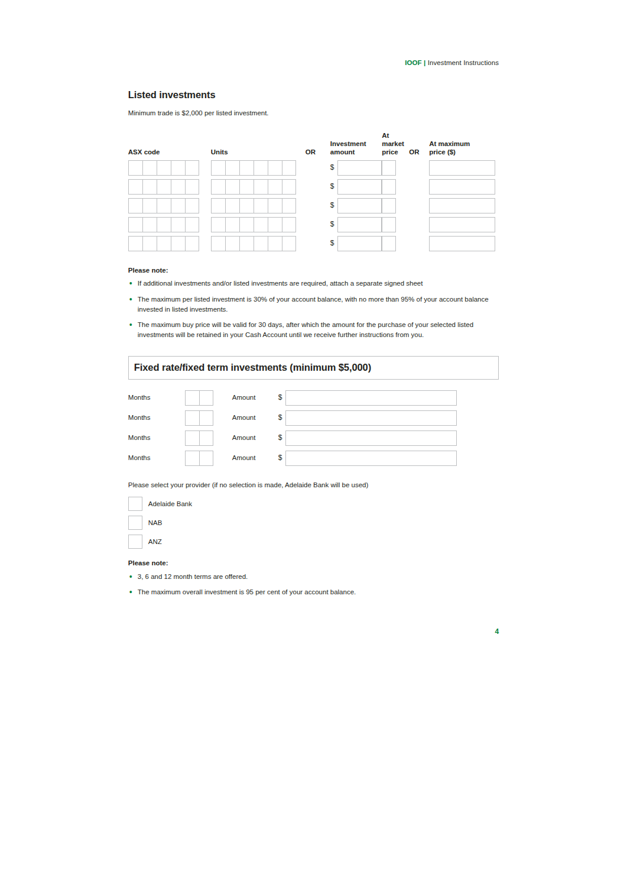IOOF | Investment Instructions
Listed investments
Minimum trade is $2,000 per listed investment.
| ASX code | Units | OR | Investment amount | At market price | OR | At maximum price ($) |
| --- | --- | --- | --- | --- | --- | --- |
| | | | $ | | | |
| | | | $ | | | |
| | | | $ | | | |
| | | | $ | | | |
| | | | $ | | | |
Please note:
If additional investments and/or listed investments are required, attach a separate signed sheet
The maximum per listed investment is 30% of your account balance, with no more than 95% of your account balance invested in listed investments.
The maximum buy price will be valid for 30 days, after which the amount for the purchase of your selected listed investments will be retained in your Cash Account until we receive further instructions from you.
Fixed rate/fixed term investments (minimum $5,000)
| Months | | Amount | $ |
| Months | | Amount | $ |
| Months | | Amount | $ |
| Months | | Amount | $ |
Please select your provider (if no selection is made, Adelaide Bank will be used)
Adelaide Bank
NAB
ANZ
Please note:
3, 6 and 12 month terms are offered.
The maximum overall investment is 95 per cent of your account balance.
4